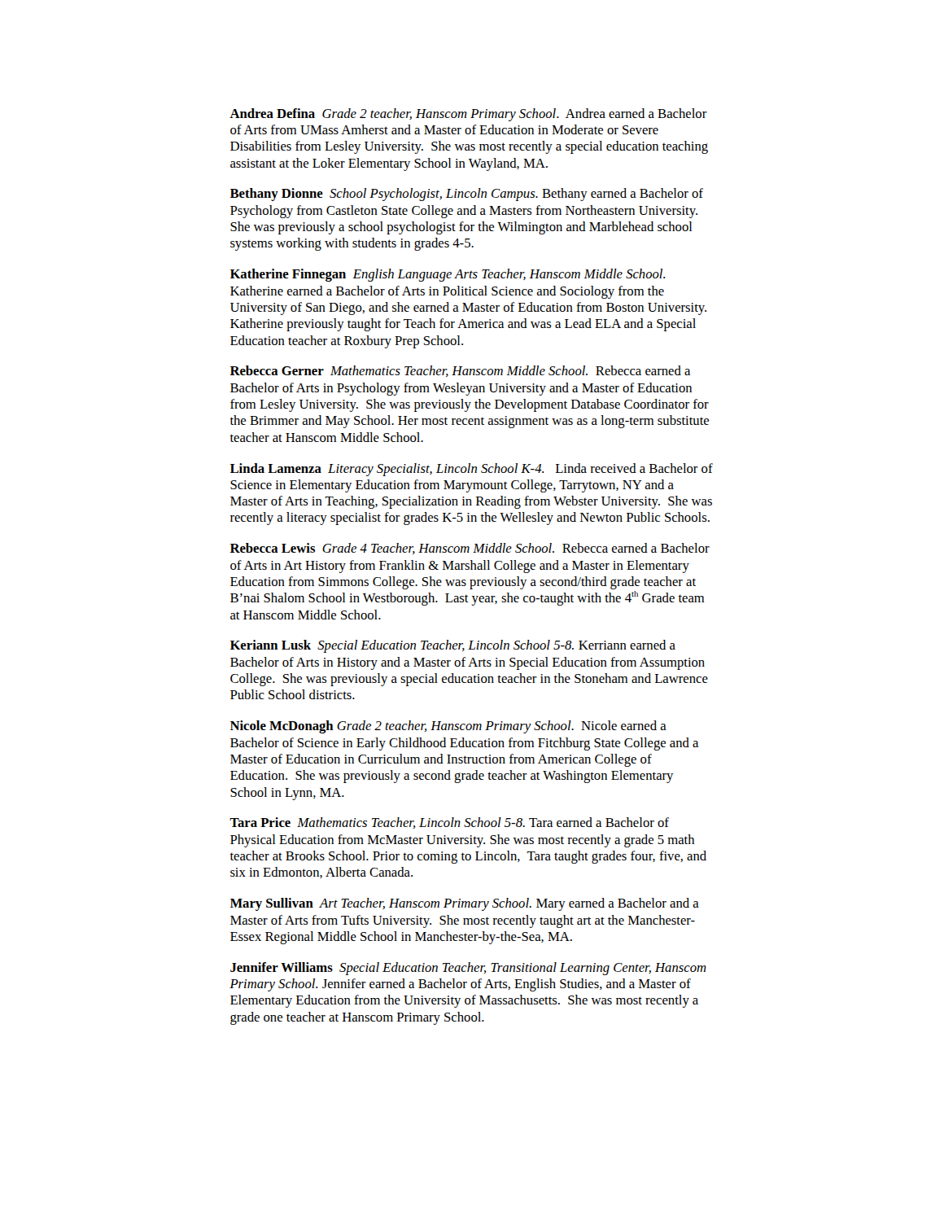Andrea Defina Grade 2 teacher, Hanscom Primary School. Andrea earned a Bachelor of Arts from UMass Amherst and a Master of Education in Moderate or Severe Disabilities from Lesley University. She was most recently a special education teaching assistant at the Loker Elementary School in Wayland, MA.
Bethany Dionne School Psychologist, Lincoln Campus. Bethany earned a Bachelor of Psychology from Castleton State College and a Masters from Northeastern University. She was previously a school psychologist for the Wilmington and Marblehead school systems working with students in grades 4-5.
Katherine Finnegan English Language Arts Teacher, Hanscom Middle School. Katherine earned a Bachelor of Arts in Political Science and Sociology from the University of San Diego, and she earned a Master of Education from Boston University. Katherine previously taught for Teach for America and was a Lead ELA and a Special Education teacher at Roxbury Prep School.
Rebecca Gerner Mathematics Teacher, Hanscom Middle School. Rebecca earned a Bachelor of Arts in Psychology from Wesleyan University and a Master of Education from Lesley University. She was previously the Development Database Coordinator for the Brimmer and May School. Her most recent assignment was as a long-term substitute teacher at Hanscom Middle School.
Linda Lamenza Literacy Specialist, Lincoln School K-4. Linda received a Bachelor of Science in Elementary Education from Marymount College, Tarrytown, NY and a Master of Arts in Teaching, Specialization in Reading from Webster University. She was recently a literacy specialist for grades K-5 in the Wellesley and Newton Public Schools.
Rebecca Lewis Grade 4 Teacher, Hanscom Middle School. Rebecca earned a Bachelor of Arts in Art History from Franklin & Marshall College and a Master in Elementary Education from Simmons College. She was previously a second/third grade teacher at B’nai Shalom School in Westborough. Last year, she co-taught with the 4th Grade team at Hanscom Middle School.
Keriann Lusk Special Education Teacher, Lincoln School 5-8. Kerriann earned a Bachelor of Arts in History and a Master of Arts in Special Education from Assumption College. She was previously a special education teacher in the Stoneham and Lawrence Public School districts.
Nicole McDonagh Grade 2 teacher, Hanscom Primary School. Nicole earned a Bachelor of Science in Early Childhood Education from Fitchburg State College and a Master of Education in Curriculum and Instruction from American College of Education. She was previously a second grade teacher at Washington Elementary School in Lynn, MA.
Tara Price Mathematics Teacher, Lincoln School 5-8. Tara earned a Bachelor of Physical Education from McMaster University. She was most recently a grade 5 math teacher at Brooks School. Prior to coming to Lincoln, Tara taught grades four, five, and six in Edmonton, Alberta Canada.
Mary Sullivan Art Teacher, Hanscom Primary School. Mary earned a Bachelor and a Master of Arts from Tufts University. She most recently taught art at the Manchester-Essex Regional Middle School in Manchester-by-the-Sea, MA.
Jennifer Williams Special Education Teacher, Transitional Learning Center, Hanscom Primary School. Jennifer earned a Bachelor of Arts, English Studies, and a Master of Elementary Education from the University of Massachusetts. She was most recently a grade one teacher at Hanscom Primary School.